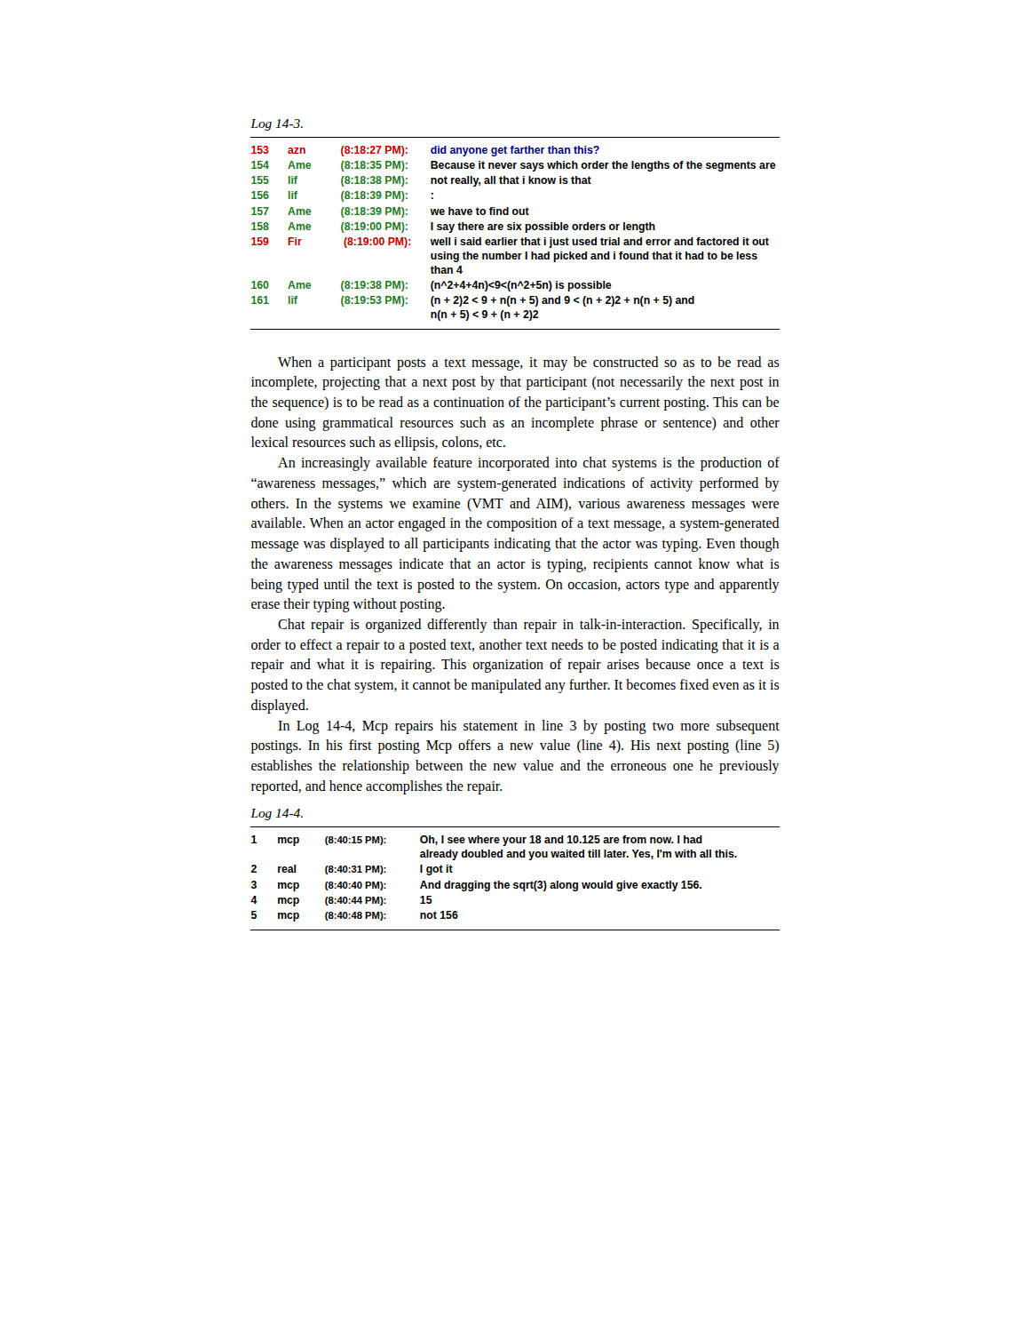Log 14-3.
| 153 | azn | (8:18:27 PM): | did anyone get farther than this? |
| 154 | Ame | (8:18:35 PM): | Because it never says which order the lengths of the segments are |
| 155 | lif | (8:18:38 PM): | not really, all that i know is that |
| 156 | lif | (8:18:39 PM): | : |
| 157 | Ame | (8:18:39 PM): | we have to find out |
| 158 | Ame | (8:19:00 PM): | I say there are six possible orders or length |
| 159 | Fir | (8:19:00 PM): | well i said earlier that i just used trial and error and factored it out using the number I had picked and i found that it had to be less than 4 |
| 160 | Ame | (8:19:38 PM): | (n^2+4+4n)<9<(n^2+5n) is possible |
| 161 | lif | (8:19:53 PM): | (n + 2)2 < 9 + n(n + 5) and 9 < (n + 2)2 + n(n + 5) and n(n + 5) < 9 + (n + 2)2 |
When a participant posts a text message, it may be constructed so as to be read as incomplete, projecting that a next post by that participant (not necessarily the next post in the sequence) is to be read as a continuation of the participant’s current posting. This can be done using grammatical resources such as an incomplete phrase or sentence) and other lexical resources such as ellipsis, colons, etc.
An increasingly available feature incorporated into chat systems is the production of “awareness messages,” which are system-generated indications of activity performed by others. In the systems we examine (VMT and AIM), various awareness messages were available. When an actor engaged in the composition of a text message, a system-generated message was displayed to all participants indicating that the actor was typing. Even though the awareness messages indicate that an actor is typing, recipients cannot know what is being typed until the text is posted to the system. On occasion, actors type and apparently erase their typing without posting.
Chat repair is organized differently than repair in talk-in-interaction. Specifically, in order to effect a repair to a posted text, another text needs to be posted indicating that it is a repair and what it is repairing. This organization of repair arises because once a text is posted to the chat system, it cannot be manipulated any further. It becomes fixed even as it is displayed.
In Log 14-4, Mcp repairs his statement in line 3 by posting two more subsequent postings. In his first posting Mcp offers a new value (line 4). His next posting (line 5) establishes the relationship between the new value and the erroneous one he previously reported, and hence accomplishes the repair.
Log 14-4.
| 1 | mcp | (8:40:15 PM): | Oh, I see where your 18 and 10.125 are from now. I had already doubled and you waited till later. Yes, I'm with all this. |
| 2 | real | (8:40:31 PM): | I got it |
| 3 | mcp | (8:40:40 PM): | And dragging the sqrt(3) along would give exactly 156. |
| 4 | mcp | (8:40:44 PM): | 15 |
| 5 | mcp | (8:40:48 PM): | not 156 |